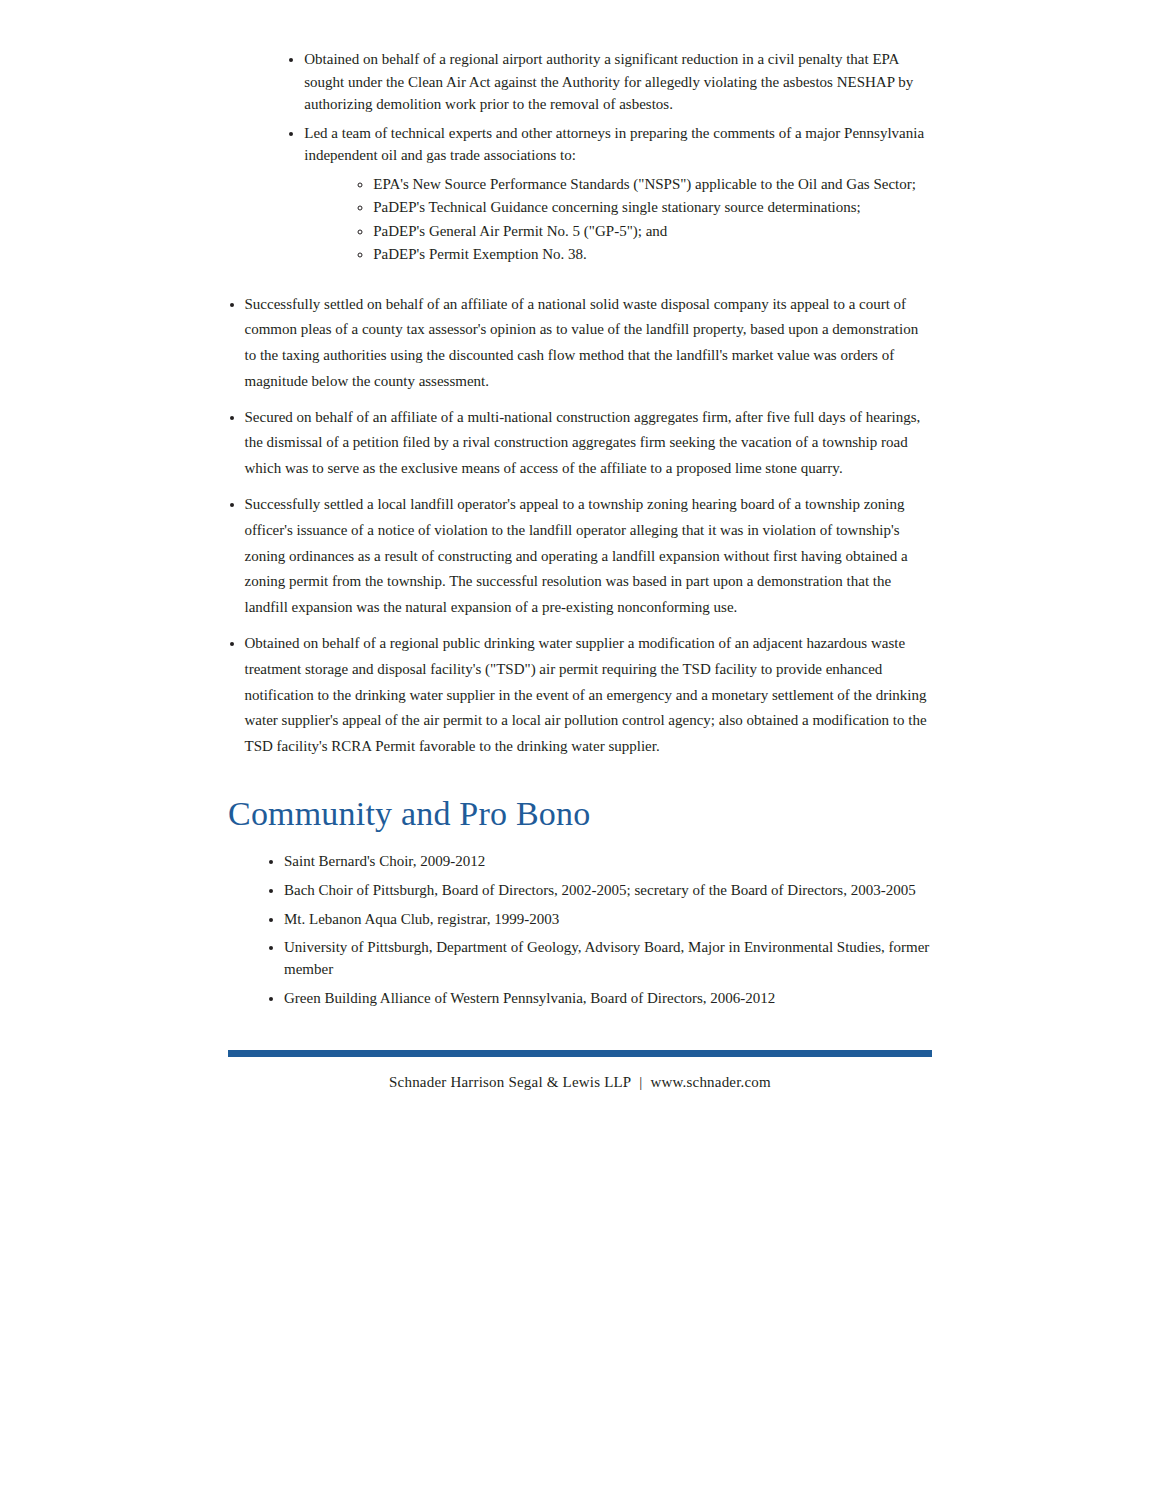Obtained on behalf of a regional airport authority a significant reduction in a civil penalty that EPA sought under the Clean Air Act against the Authority for allegedly violating the asbestos NESHAP by authorizing demolition work prior to the removal of asbestos.
Led a team of technical experts and other attorneys in preparing the comments of a major Pennsylvania independent oil and gas trade associations to:
EPA's New Source Performance Standards ("NSPS") applicable to the Oil and Gas Sector;
PaDEP's Technical Guidance concerning single stationary source determinations;
PaDEP's General Air Permit No. 5 ("GP-5"); and
PaDEP's Permit Exemption No. 38.
Successfully settled on behalf of an affiliate of a national solid waste disposal company its appeal to a court of common pleas of a county tax assessor's opinion as to value of the landfill property, based upon a demonstration to the taxing authorities using the discounted cash flow method that the landfill's market value was orders of magnitude below the county assessment.
Secured on behalf of an affiliate of a multi-national construction aggregates firm, after five full days of hearings, the dismissal of a petition filed by a rival construction aggregates firm seeking the vacation of a township road which was to serve as the exclusive means of access of the affiliate to a proposed lime stone quarry.
Successfully settled a local landfill operator's appeal to a township zoning hearing board of a township zoning officer's issuance of a notice of violation to the landfill operator alleging that it was in violation of township's zoning ordinances as a result of constructing and operating a landfill expansion without first having obtained a zoning permit from the township. The successful resolution was based in part upon a demonstration that the landfill expansion was the natural expansion of a pre-existing nonconforming use.
Obtained on behalf of a regional public drinking water supplier a modification of an adjacent hazardous waste treatment storage and disposal facility's ("TSD") air permit requiring the TSD facility to provide enhanced notification to the drinking water supplier in the event of an emergency and a monetary settlement of the drinking water supplier's appeal of the air permit to a local air pollution control agency; also obtained a modification to the TSD facility's RCRA Permit favorable to the drinking water supplier.
Community and Pro Bono
Saint Bernard's Choir, 2009-2012
Bach Choir of Pittsburgh, Board of Directors, 2002-2005; secretary of the Board of Directors, 2003-2005
Mt. Lebanon Aqua Club, registrar, 1999-2003
University of Pittsburgh, Department of Geology, Advisory Board, Major in Environmental Studies, former member
Green Building Alliance of Western Pennsylvania, Board of Directors, 2006-2012
Schnader Harrison Segal & Lewis LLP | www.schnader.com